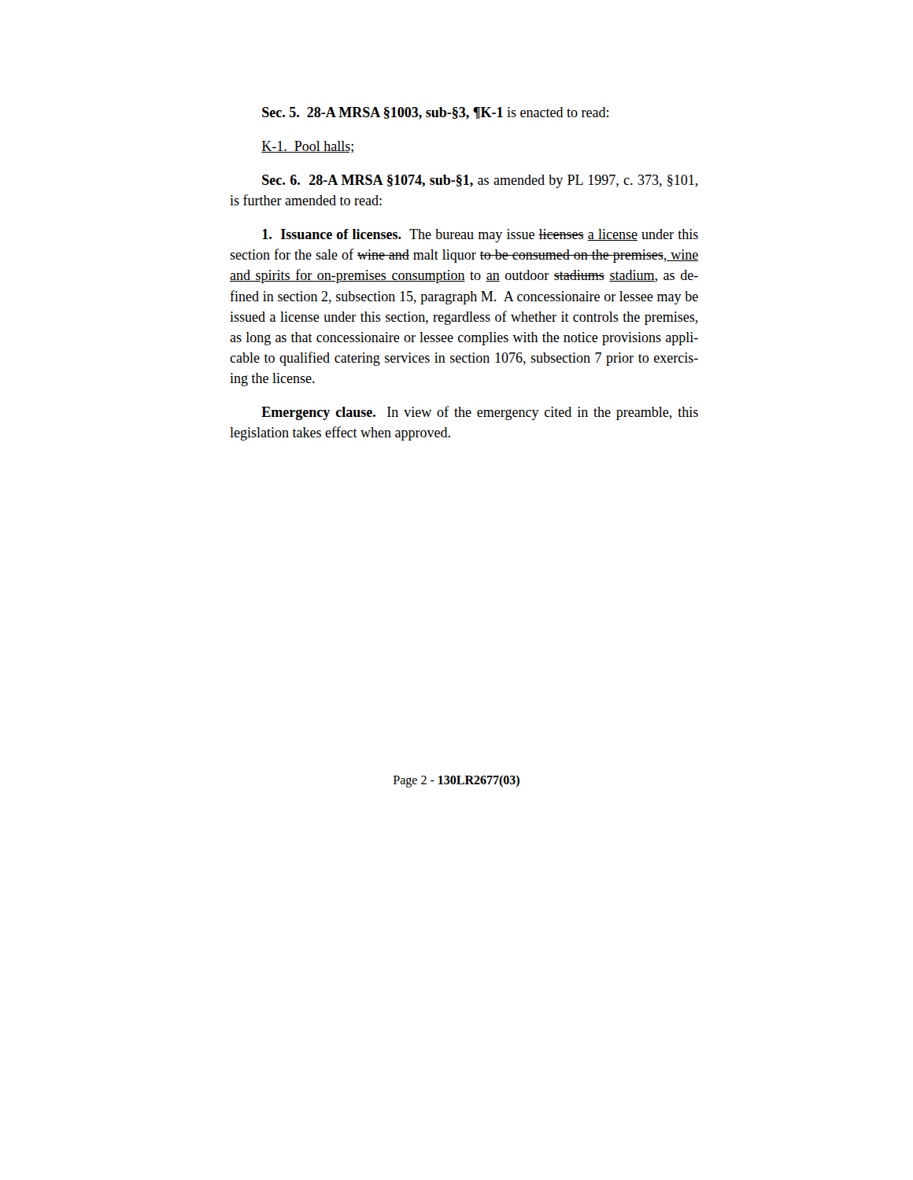Sec. 5. 28-A MRSA §1003, sub-§3, ¶K-1 is enacted to read:
K-1. Pool halls;
Sec. 6. 28-A MRSA §1074, sub-§1, as amended by PL 1997, c. 373, §101, is further amended to read:
1. Issuance of licenses. The bureau may issue licenses a license under this section for the sale of wine and malt liquor to be consumed on the premises, wine and spirits for on-premises consumption to an outdoor stadiums stadium, as defined in section 2, subsection 15, paragraph M. A concessionaire or lessee may be issued a license under this section, regardless of whether it controls the premises, as long as that concessionaire or lessee complies with the notice provisions applicable to qualified catering services in section 1076, subsection 7 prior to exercising the license.
Emergency clause. In view of the emergency cited in the preamble, this legislation takes effect when approved.
Page 2 - 130LR2677(03)